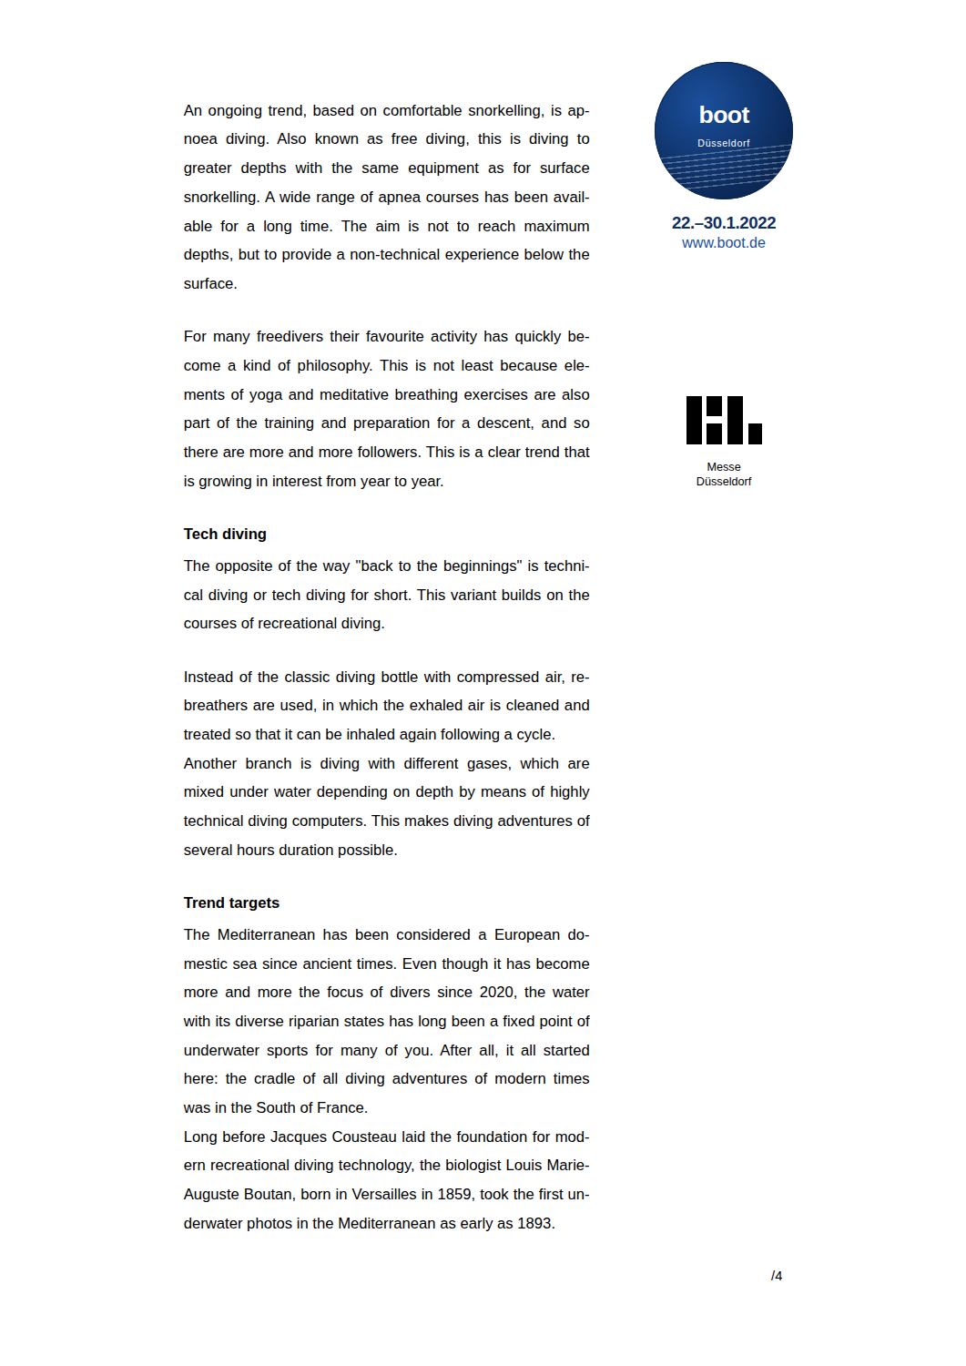boot
Düsseldorf
22.–30.1.2022
www.boot.de
Messe
Düsseldorf
An ongoing trend, based on comfortable snorkelling, is apnoea diving. Also known as free diving, this is diving to greater depths with the same equipment as for surface snorkelling. A wide range of apnea courses has been available for a long time. The aim is not to reach maximum depths, but to provide a non-technical experience below the surface.
For many freedivers their favourite activity has quickly become a kind of philosophy. This is not least because elements of yoga and meditative breathing exercises are also part of the training and preparation for a descent, and so there are more and more followers. This is a clear trend that is growing in interest from year to year.
Tech diving
The opposite of the way "back to the beginnings" is technical diving or tech diving for short. This variant builds on the courses of recreational diving.
Instead of the classic diving bottle with compressed air, rebreathers are used, in which the exhaled air is cleaned and treated so that it can be inhaled again following a cycle.
Another branch is diving with different gases, which are mixed under water depending on depth by means of highly technical diving computers. This makes diving adventures of several hours duration possible.
Trend targets
The Mediterranean has been considered a European domestic sea since ancient times. Even though it has become more and more the focus of divers since 2020, the water with its diverse riparian states has long been a fixed point of underwater sports for many of you. After all, it all started here: the cradle of all diving adventures of modern times was in the South of France.
Long before Jacques Cousteau laid the foundation for modern recreational diving technology, the biologist Louis Marie-Auguste Boutan, born in Versailles in 1859, took the first underwater photos in the Mediterranean as early as 1893.
/4